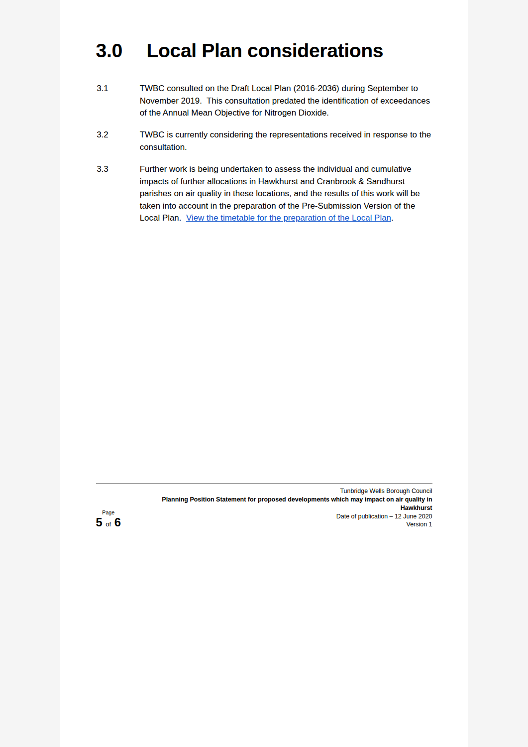3.0 Local Plan considerations
3.1
TWBC consulted on the Draft Local Plan (2016-2036) during September to November 2019. This consultation predated the identification of exceedances of the Annual Mean Objective for Nitrogen Dioxide.
3.2
TWBC is currently considering the representations received in response to the consultation.
3.3
Further work is being undertaken to assess the individual and cumulative impacts of further allocations in Hawkhurst and Cranbrook & Sandhurst parishes on air quality in these locations, and the results of this work will be taken into account in the preparation of the Pre-Submission Version of the Local Plan. View the timetable for the preparation of the Local Plan.
Page
5 of 6
Tunbridge Wells Borough Council
Planning Position Statement for proposed developments which may impact on air quality in Hawkhurst
Date of publication – 12 June 2020
Version 1